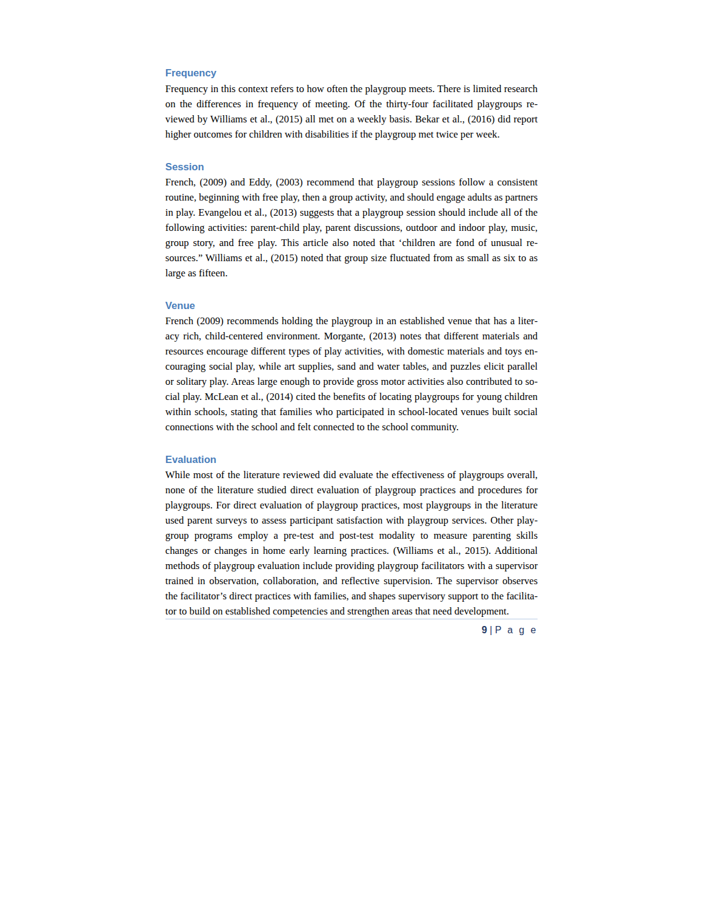Frequency
Frequency in this context refers to how often the playgroup meets. There is limited research on the differences in frequency of meeting. Of the thirty-four facilitated playgroups reviewed by Williams et al., (2015) all met on a weekly basis. Bekar et al., (2016) did report higher outcomes for children with disabilities if the playgroup met twice per week.
Session
French, (2009) and Eddy, (2003) recommend that playgroup sessions follow a consistent routine, beginning with free play, then a group activity, and should engage adults as partners in play. Evangelou et al., (2013) suggests that a playgroup session should include all of the following activities: parent-child play, parent discussions, outdoor and indoor play, music, group story, and free play. This article also noted that ‘children are fond of unusual resources.” Williams et al., (2015) noted that group size fluctuated from as small as six to as large as fifteen.
Venue
French (2009) recommends holding the playgroup in an established venue that has a literacy rich, child-centered environment. Morgante, (2013) notes that different materials and resources encourage different types of play activities, with domestic materials and toys encouraging social play, while art supplies, sand and water tables, and puzzles elicit parallel or solitary play. Areas large enough to provide gross motor activities also contributed to social play. McLean et al., (2014) cited the benefits of locating playgroups for young children within schools, stating that families who participated in school-located venues built social connections with the school and felt connected to the school community.
Evaluation
While most of the literature reviewed did evaluate the effectiveness of playgroups overall, none of the literature studied direct evaluation of playgroup practices and procedures for playgroups. For direct evaluation of playgroup practices, most playgroups in the literature used parent surveys to assess participant satisfaction with playgroup services. Other playgroup programs employ a pre-test and post-test modality to measure parenting skills changes or changes in home early learning practices. (Williams et al., 2015). Additional methods of playgroup evaluation include providing playgroup facilitators with a supervisor trained in observation, collaboration, and reflective supervision. The supervisor observes the facilitator’s direct practices with families, and shapes supervisory support to the facilitator to build on established competencies and strengthen areas that need development.
9 | P a g e